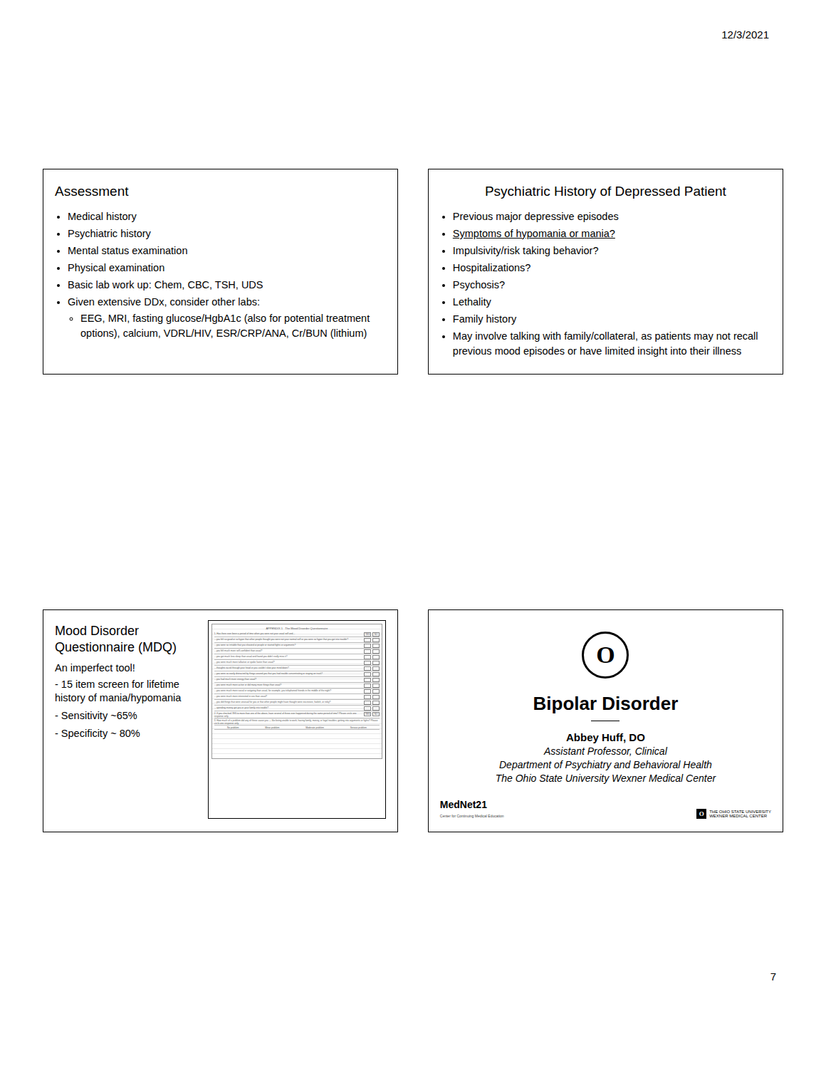12/3/2021
Assessment
Medical history
Psychiatric history
Mental status examination
Physical examination
Basic lab work up: Chem, CBC, TSH, UDS
Given extensive DDx, consider other labs:
EEG, MRI, fasting glucose/HgbA1c (also for potential treatment options), calcium, VDRL/HIV, ESR/CRP/ANA, Cr/BUN (lithium)
Psychiatric History of Depressed Patient
Previous major depressive episodes
Symptoms of hypomania or mania?
Impulsivity/risk taking behavior?
Hospitalizations?
Psychosis?
Lethality
Family history
May involve talking with family/collateral, as patients may not recall previous mood episodes or have limited insight into their illness
Mood Disorder Questionnaire (MDQ)
An imperfect tool!
15 item screen for lifetime history of mania/hypomania
Sensitivity ~65%
Specificity ~ 80%
APPENDIX 1 The Mood Disorder Questionnaire
1. Has there ever been a period of time when you were not your usual self and…YES NO
…you felt so good or so hyper that other people thought you were not your normal self or you were so hyper that you got into trouble?
…you were so irritable that you shouted at people or started fights or arguments?
…you felt much more self-confident than usual?
…you got much less sleep than usual and found you didn't really miss it?
…you were much more talkative or spoke faster than usual?
…thoughts raced through your head or you couldn't slow your mind down?
…you were so easily distracted by things around you that you had trouble concentrating or staying on track?
…you had much more energy than usual?
…you were much more active or did many more things than usual?
…you were much more social or outgoing than usual, for example, you telephoned friends in the middle of the night?
…you were much more interested in sex than usual?
…you did things that were unusual for you or that other people might have thought were excessive, foolish, or risky?
…spending money got you or your family into trouble?
2. If you checked YES to more than one of the above, have several of these ever happened during the same period of time? Please circle one response only. YES NO
3. How much of a problem did any of these cause you — like being unable to work; having family, money, or legal troubles; getting into arguments or fights? Please circle one response only.
No problem Minor problem Moderate problem Serious problem
O
Bipolar Disorder
Abbey Huff, DO
Assistant Professor, Clinical
Department of Psychiatry and Behavioral Health
The Ohio State University Wexner Medical Center
MedNet21
Center for Continuing Medical Education
O
THE OHIO STATE UNIVERSITY
WEXNER MEDICAL CENTER
7